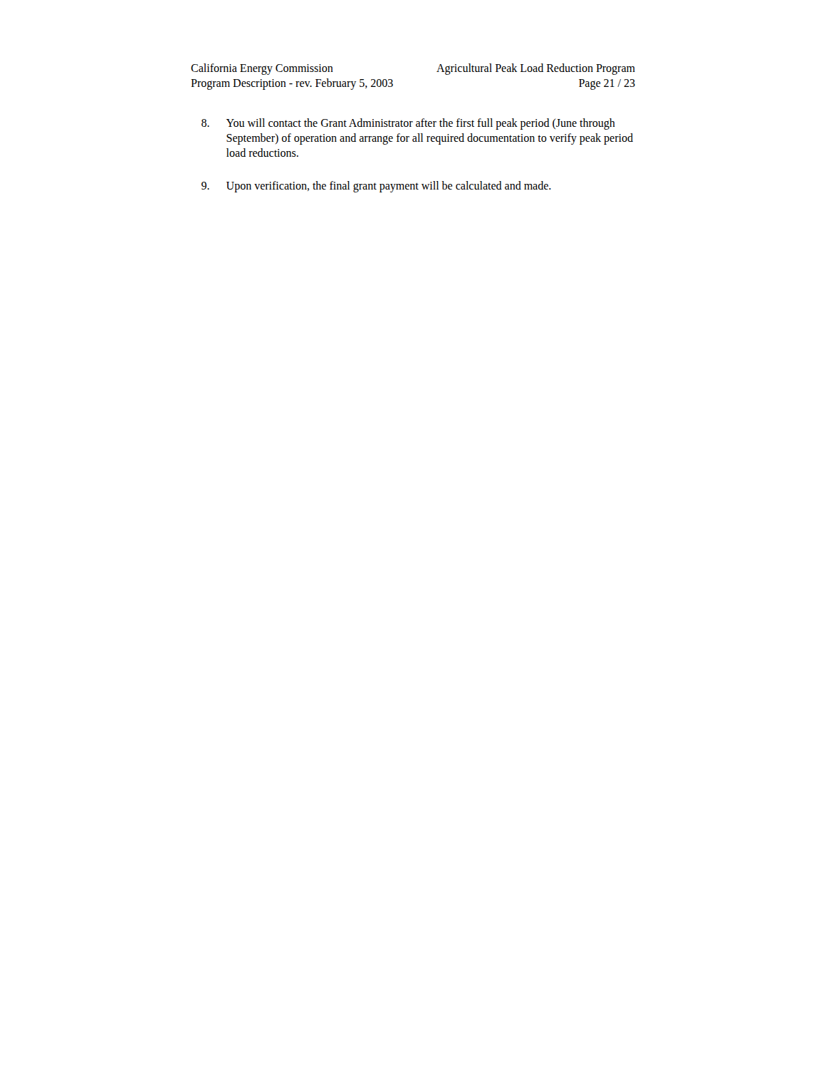| California Energy Commission | Agricultural Peak Load Reduction Program |
| Program Description - rev. February 5, 2003 | Page 21 / 23 |
8.
You will contact the Grant Administrator after the first full peak period (June through September) of operation and arrange for all required documentation to verify peak period load reductions.
9.
Upon verification, the final grant payment will be calculated and made.